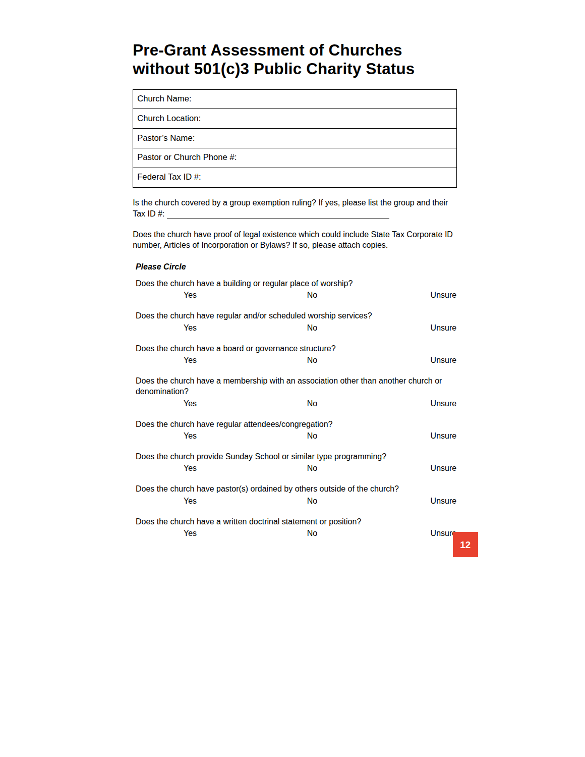Pre-Grant Assessment of Churches without 501(c)3 Public Charity Status
| Church Name: |
| Church Location: |
| Pastor’s Name: |
| Pastor or Church Phone #: |
| Federal Tax ID #: |
Is the church covered by a group exemption ruling? If yes, please list the group and their Tax ID #:
Does the church have proof of legal existence which could include State Tax Corporate ID number, Articles of Incorporation or Bylaws? If so, please attach copies.
Please Circle
Does the church have a building or regular place of worship?
Yes No Unsure
Does the church have regular and/or scheduled worship services?
Yes No Unsure
Does the church have a board or governance structure?
Yes No Unsure
Does the church have a membership with an association other than another church or denomination?
Yes No Unsure
Does the church have regular attendees/congregation?
Yes No Unsure
Does the church provide Sunday School or similar type programming?
Yes No Unsure
Does the church have pastor(s) ordained by others outside of the church?
Yes No Unsure
Does the church have a written doctrinal statement or position?
Yes No Unsure
12